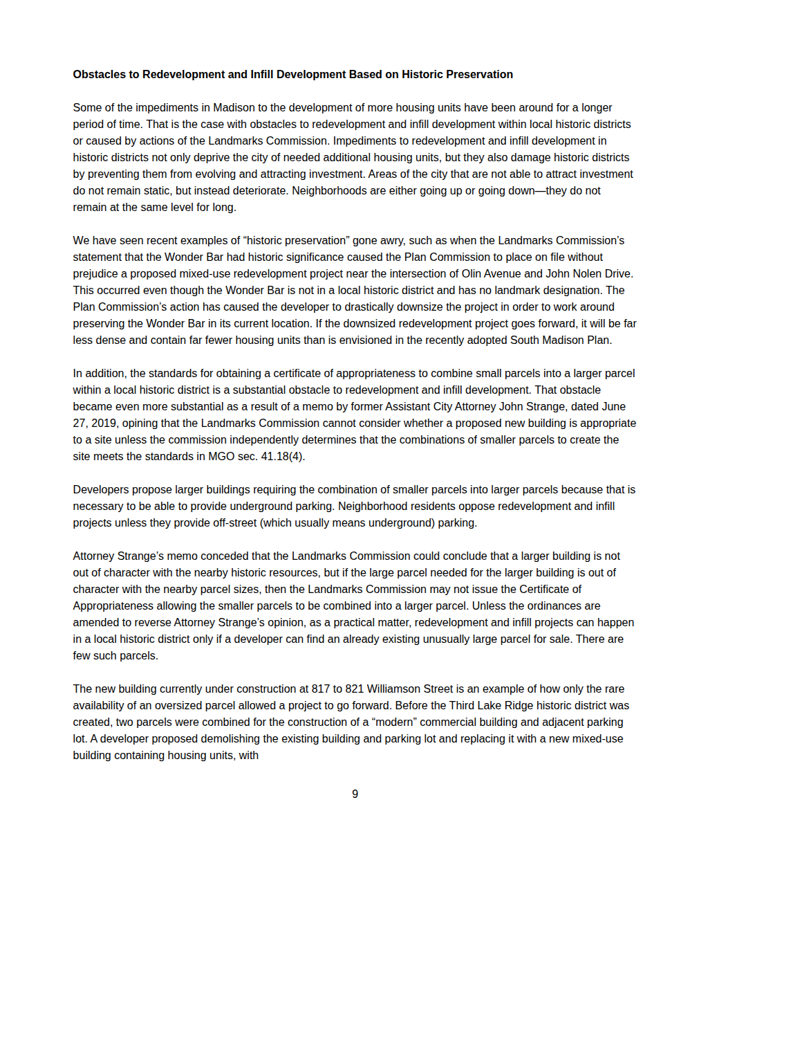Obstacles to Redevelopment and Infill Development Based on Historic Preservation
Some of the impediments in Madison to the development of more housing units have been around for a longer period of time. That is the case with obstacles to redevelopment and infill development within local historic districts or caused by actions of the Landmarks Commission. Impediments to redevelopment and infill development in historic districts not only deprive the city of needed additional housing units, but they also damage historic districts by preventing them from evolving and attracting investment. Areas of the city that are not able to attract investment do not remain static, but instead deteriorate. Neighborhoods are either going up or going down—they do not remain at the same level for long.
We have seen recent examples of “historic preservation” gone awry, such as when the Landmarks Commission’s statement that the Wonder Bar had historic significance caused the Plan Commission to place on file without prejudice a proposed mixed-use redevelopment project near the intersection of Olin Avenue and John Nolen Drive. This occurred even though the Wonder Bar is not in a local historic district and has no landmark designation. The Plan Commission’s action has caused the developer to drastically downsize the project in order to work around preserving the Wonder Bar in its current location. If the downsized redevelopment project goes forward, it will be far less dense and contain far fewer housing units than is envisioned in the recently adopted South Madison Plan.
In addition, the standards for obtaining a certificate of appropriateness to combine small parcels into a larger parcel within a local historic district is a substantial obstacle to redevelopment and infill development. That obstacle became even more substantial as a result of a memo by former Assistant City Attorney John Strange, dated June 27, 2019, opining that the Landmarks Commission cannot consider whether a proposed new building is appropriate to a site unless the commission independently determines that the combinations of smaller parcels to create the site meets the standards in MGO sec. 41.18(4).
Developers propose larger buildings requiring the combination of smaller parcels into larger parcels because that is necessary to be able to provide underground parking. Neighborhood residents oppose redevelopment and infill projects unless they provide off-street (which usually means underground) parking.
Attorney Strange’s memo conceded that the Landmarks Commission could conclude that a larger building is not out of character with the nearby historic resources, but if the large parcel needed for the larger building is out of character with the nearby parcel sizes, then the Landmarks Commission may not issue the Certificate of Appropriateness allowing the smaller parcels to be combined into a larger parcel. Unless the ordinances are amended to reverse Attorney Strange’s opinion, as a practical matter, redevelopment and infill projects can happen in a local historic district only if a developer can find an already existing unusually large parcel for sale. There are few such parcels.
The new building currently under construction at 817 to 821 Williamson Street is an example of how only the rare availability of an oversized parcel allowed a project to go forward. Before the Third Lake Ridge historic district was created, two parcels were combined for the construction of a “modern” commercial building and adjacent parking lot. A developer proposed demolishing the existing building and parking lot and replacing it with a new mixed-use building containing housing units, with
9